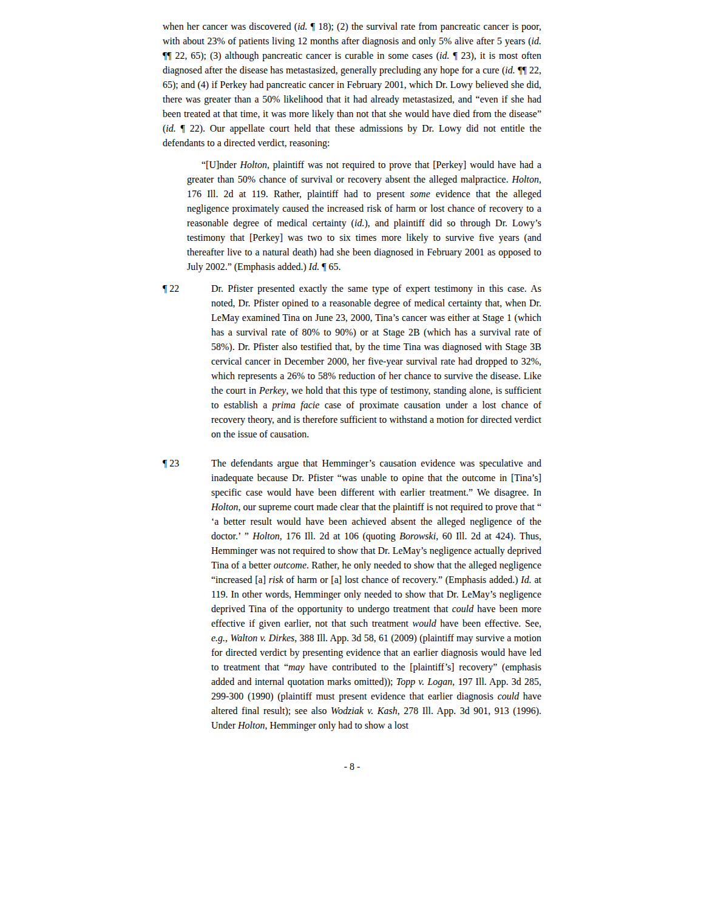when her cancer was discovered (id. ¶ 18); (2) the survival rate from pancreatic cancer is poor, with about 23% of patients living 12 months after diagnosis and only 5% alive after 5 years (id. ¶¶ 22, 65); (3) although pancreatic cancer is curable in some cases (id. ¶ 23), it is most often diagnosed after the disease has metastasized, generally precluding any hope for a cure (id. ¶¶ 22, 65); and (4) if Perkey had pancreatic cancer in February 2001, which Dr. Lowy believed she did, there was greater than a 50% likelihood that it had already metastasized, and “even if she had been treated at that time, it was more likely than not that she would have died from the disease” (id. ¶ 22). Our appellate court held that these admissions by Dr. Lowy did not entitle the defendants to a directed verdict, reasoning:
“[U]nder Holton, plaintiff was not required to prove that [Perkey] would have had a greater than 50% chance of survival or recovery absent the alleged malpractice. Holton, 176 Ill. 2d at 119. Rather, plaintiff had to present some evidence that the alleged negligence proximately caused the increased risk of harm or lost chance of recovery to a reasonable degree of medical certainty (id.), and plaintiff did so through Dr. Lowy’s testimony that [Perkey] was two to six times more likely to survive five years (and thereafter live to a natural death) had she been diagnosed in February 2001 as opposed to July 2002.” (Emphasis added.) Id. ¶ 65.
¶ 22
Dr. Pfister presented exactly the same type of expert testimony in this case. As noted, Dr. Pfister opined to a reasonable degree of medical certainty that, when Dr. LeMay examined Tina on June 23, 2000, Tina’s cancer was either at Stage 1 (which has a survival rate of 80% to 90%) or at Stage 2B (which has a survival rate of 58%). Dr. Pfister also testified that, by the time Tina was diagnosed with Stage 3B cervical cancer in December 2000, her five-year survival rate had dropped to 32%, which represents a 26% to 58% reduction of her chance to survive the disease. Like the court in Perkey, we hold that this type of testimony, standing alone, is sufficient to establish a prima facie case of proximate causation under a lost chance of recovery theory, and is therefore sufficient to withstand a motion for directed verdict on the issue of causation.
¶ 23
The defendants argue that Hemminger’s causation evidence was speculative and inadequate because Dr. Pfister “was unable to opine that the outcome in [Tina’s] specific case would have been different with earlier treatment.” We disagree. In Holton, our supreme court made clear that the plaintiff is not required to prove that “ ‘a better result would have been achieved absent the alleged negligence of the doctor.’ ” Holton, 176 Ill. 2d at 106 (quoting Borowski, 60 Ill. 2d at 424). Thus, Hemminger was not required to show that Dr. LeMay’s negligence actually deprived Tina of a better outcome. Rather, he only needed to show that the alleged negligence “increased [a] risk of harm or [a] lost chance of recovery.” (Emphasis added.) Id. at 119. In other words, Hemminger only needed to show that Dr. LeMay’s negligence deprived Tina of the opportunity to undergo treatment that could have been more effective if given earlier, not that such treatment would have been effective. See, e.g., Walton v. Dirkes, 388 Ill. App. 3d 58, 61 (2009) (plaintiff may survive a motion for directed verdict by presenting evidence that an earlier diagnosis would have led to treatment that “may have contributed to the [plaintiff’s] recovery” (emphasis added and internal quotation marks omitted)); Topp v. Logan, 197 Ill. App. 3d 285, 299-300 (1990) (plaintiff must present evidence that earlier diagnosis could have altered final result); see also Wodziak v. Kash, 278 Ill. App. 3d 901, 913 (1996). Under Holton, Hemminger only had to show a lost
- 8 -